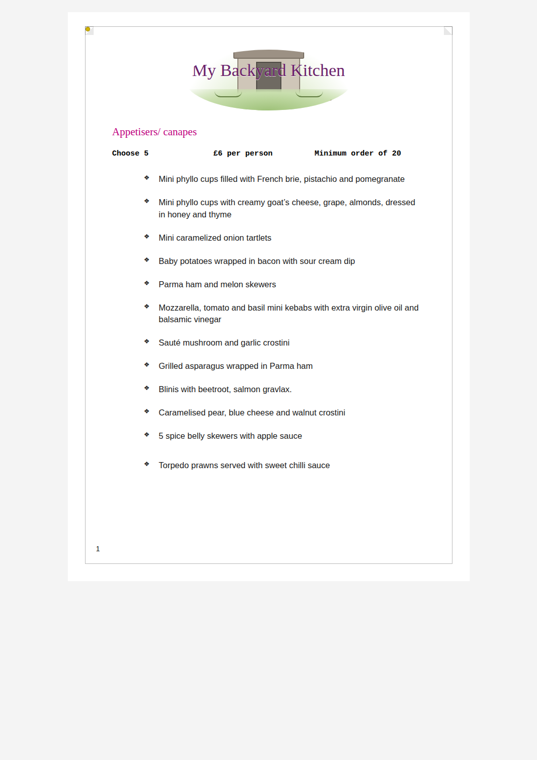My Backyard Kitchen
Sig
Appetisers/ canapes
Choose 5£6 per person Minimum order of 20
Mini phyllo cups filled with French brie, pistachio and pomegranate
Mini phyllo cups with creamy goat’s cheese, grape, almonds, dressed in honey and thyme
Mini caramelized onion tartlets
Baby potatoes wrapped in bacon with sour cream dip
Parma ham and melon skewers
Mozzarella, tomato and basil mini kebabs with extra virgin olive oil and balsamic vinegar
Sauté mushroom and garlic crostini
Grilled asparagus wrapped in Parma ham
Blinis with beetroot, salmon gravlax.
Caramelised pear, blue cheese and walnut crostini
5 spice belly skewers with apple sauce
Torpedo prawns served with sweet chilli sauce
1